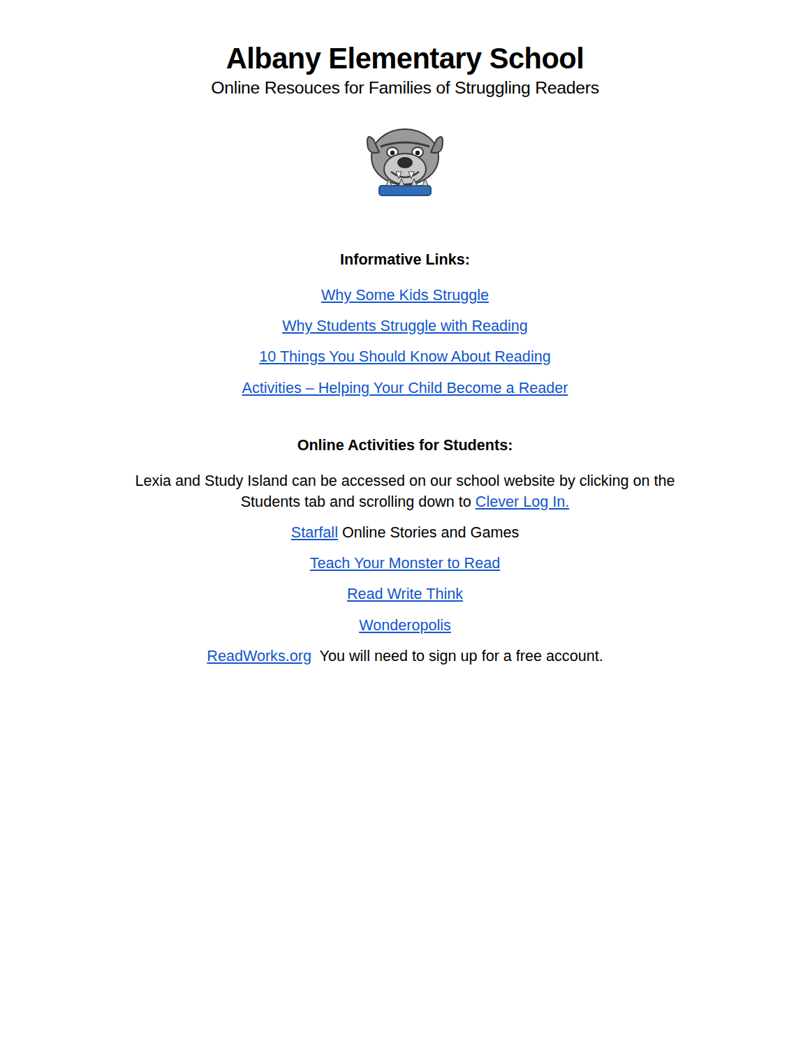Albany Elementary School
Online Resouces for Families of Struggling Readers
Bulldog mascot
Informative Links:
Why Some Kids Struggle
Why Students Struggle with Reading
10 Things You Should Know About Reading
Activities – Helping Your Child Become a Reader
Online Activities for Students:
Lexia and Study Island can be accessed on our school website by clicking on the Students tab and scrolling down to Clever Log In.
Starfall Online Stories and Games
Teach Your Monster to Read
Read Write Think
Wonderopolis
ReadWorks.org You will need to sign up for a free account.